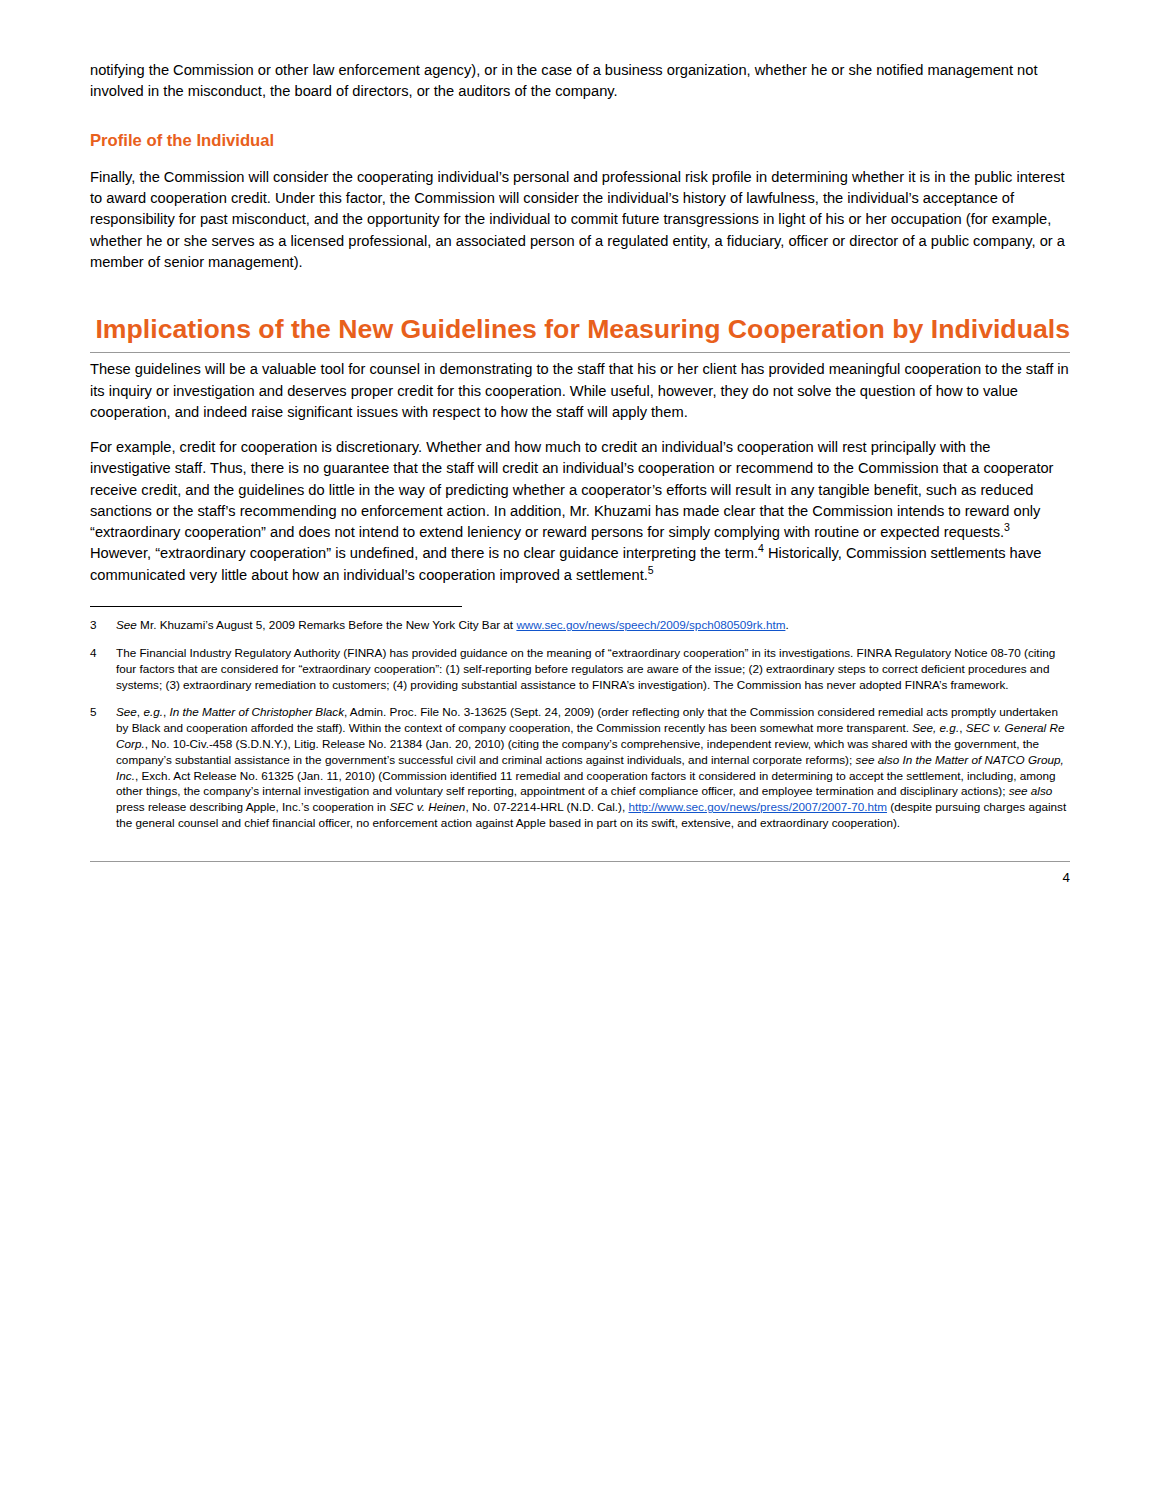notifying the Commission or other law enforcement agency), or in the case of a business organization, whether he or she notified management not involved in the misconduct, the board of directors, or the auditors of the company.
Profile of the Individual
Finally, the Commission will consider the cooperating individual’s personal and professional risk profile in determining whether it is in the public interest to award cooperation credit. Under this factor, the Commission will consider the individual’s history of lawfulness, the individual’s acceptance of responsibility for past misconduct, and the opportunity for the individual to commit future transgressions in light of his or her occupation (for example, whether he or she serves as a licensed professional, an associated person of a regulated entity, a fiduciary, officer or director of a public company, or a member of senior management).
Implications of the New Guidelines for Measuring Cooperation by Individuals
These guidelines will be a valuable tool for counsel in demonstrating to the staff that his or her client has provided meaningful cooperation to the staff in its inquiry or investigation and deserves proper credit for this cooperation. While useful, however, they do not solve the question of how to value cooperation, and indeed raise significant issues with respect to how the staff will apply them.
For example, credit for cooperation is discretionary. Whether and how much to credit an individual’s cooperation will rest principally with the investigative staff. Thus, there is no guarantee that the staff will credit an individual’s cooperation or recommend to the Commission that a cooperator receive credit, and the guidelines do little in the way of predicting whether a cooperator’s efforts will result in any tangible benefit, such as reduced sanctions or the staff’s recommending no enforcement action. In addition, Mr. Khuzami has made clear that the Commission intends to reward only “extraordinary cooperation” and does not intend to extend leniency or reward persons for simply complying with routine or expected requests.3 However, “extraordinary cooperation” is undefined, and there is no clear guidance interpreting the term.4 Historically, Commission settlements have communicated very little about how an individual’s cooperation improved a settlement.5
3
See Mr. Khuzami’s August 5, 2009 Remarks Before the New York City Bar at www.sec.gov/news/speech/2009/spch080509rk.htm.
4
The Financial Industry Regulatory Authority (FINRA) has provided guidance on the meaning of “extraordinary cooperation” in its investigations. FINRA Regulatory Notice 08-70 (citing four factors that are considered for “extraordinary cooperation”: (1) self-reporting before regulators are aware of the issue; (2) extraordinary steps to correct deficient procedures and systems; (3) extraordinary remediation to customers; (4) providing substantial assistance to FINRA’s investigation). The Commission has never adopted FINRA’s framework.
5
See, e.g., In the Matter of Christopher Black, Admin. Proc. File No. 3-13625 (Sept. 24, 2009) (order reflecting only that the Commission considered remedial acts promptly undertaken by Black and cooperation afforded the staff). Within the context of company cooperation, the Commission recently has been somewhat more transparent. See, e.g., SEC v. General Re Corp., No. 10-Civ.-458 (S.D.N.Y.), Litig. Release No. 21384 (Jan. 20, 2010) (citing the company’s comprehensive, independent review, which was shared with the government, the company’s substantial assistance in the government’s successful civil and criminal actions against individuals, and internal corporate reforms); see also In the Matter of NATCO Group, Inc., Exch. Act Release No. 61325 (Jan. 11, 2010) (Commission identified 11 remedial and cooperation factors it considered in determining to accept the settlement, including, among other things, the company’s internal investigation and voluntary self reporting, appointment of a chief compliance officer, and employee termination and disciplinary actions); see also press release describing Apple, Inc.’s cooperation in SEC v. Heinen, No. 07-2214-HRL (N.D. Cal.), http://www.sec.gov/news/press/2007/2007-70.htm (despite pursuing charges against the general counsel and chief financial officer, no enforcement action against Apple based in part on its swift, extensive, and extraordinary cooperation).
4